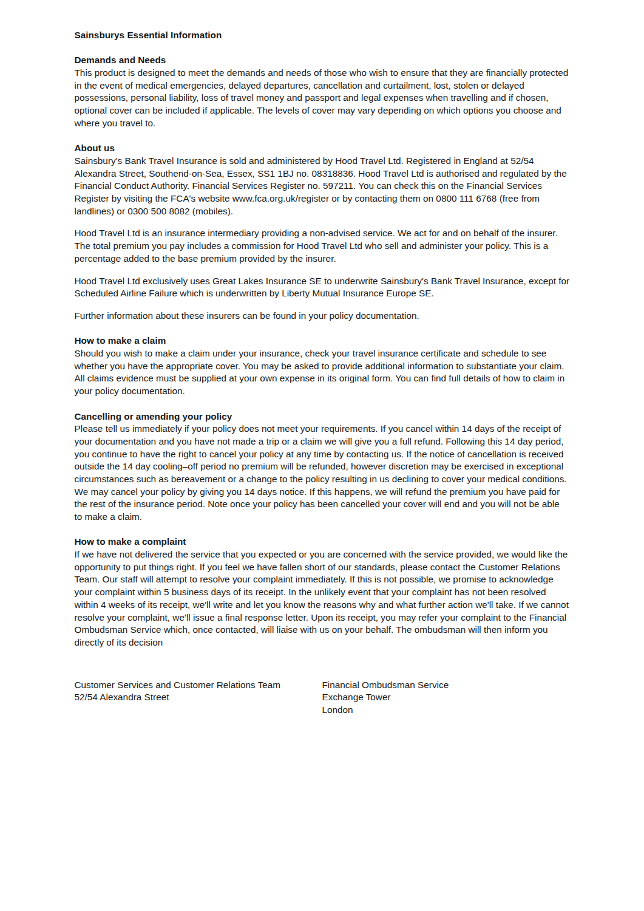Sainsburys Essential Information
Demands and Needs
This product is designed to meet the demands and needs of those who wish to ensure that they are financially protected in the event of medical emergencies, delayed departures, cancellation and curtailment, lost, stolen or delayed possessions, personal liability, loss of travel money and passport and legal expenses when travelling and if chosen, optional cover can be included if applicable. The levels of cover may vary depending on which options you choose and where you travel to.
About us
Sainsbury's Bank Travel Insurance is sold and administered by Hood Travel Ltd. Registered in England at 52/54 Alexandra Street, Southend-on-Sea, Essex, SS1 1BJ no. 08318836. Hood Travel Ltd is authorised and regulated by the Financial Conduct Authority. Financial Services Register no. 597211. You can check this on the Financial Services Register by visiting the FCA's website www.fca.org.uk/register or by contacting them on 0800 111 6768 (free from landlines) or 0300 500 8082 (mobiles).
Hood Travel Ltd is an insurance intermediary providing a non-advised service. We act for and on behalf of the insurer. The total premium you pay includes a commission for Hood Travel Ltd who sell and administer your policy. This is a percentage added to the base premium provided by the insurer.
Hood Travel Ltd exclusively uses Great Lakes Insurance SE to underwrite Sainsbury's Bank Travel Insurance, except for Scheduled Airline Failure which is underwritten by Liberty Mutual Insurance Europe SE.
Further information about these insurers can be found in your policy documentation.
How to make a claim
Should you wish to make a claim under your insurance, check your travel insurance certificate and schedule to see whether you have the appropriate cover. You may be asked to provide additional information to substantiate your claim. All claims evidence must be supplied at your own expense in its original form. You can find full details of how to claim in your policy documentation.
Cancelling or amending your policy
Please tell us immediately if your policy does not meet your requirements. If you cancel within 14 days of the receipt of your documentation and you have not made a trip or a claim we will give you a full refund. Following this 14 day period, you continue to have the right to cancel your policy at any time by contacting us. If the notice of cancellation is received outside the 14 day cooling–off period no premium will be refunded, however discretion may be exercised in exceptional circumstances such as bereavement or a change to the policy resulting in us declining to cover your medical conditions.
We may cancel your policy by giving you 14 days notice. If this happens, we will refund the premium you have paid for the rest of the insurance period. Note once your policy has been cancelled your cover will end and you will not be able to make a claim.
How to make a complaint
If we have not delivered the service that you expected or you are concerned with the service provided, we would like the opportunity to put things right. If you feel we have fallen short of our standards, please contact the Customer Relations Team. Our staff will attempt to resolve your complaint immediately. If this is not possible, we promise to acknowledge your complaint within 5 business days of its receipt. In the unlikely event that your complaint has not been resolved within 4 weeks of its receipt, we'll write and let you know the reasons why and what further action we'll take. If we cannot resolve your complaint, we'll issue a final response letter. Upon its receipt, you may refer your complaint to the Financial Ombudsman Service which, once contacted, will liaise with us on your behalf. The ombudsman will then inform you directly of its decision
| Customer Services and Customer Relations Team 52/54 Alexandra Street | Financial Ombudsman Service Exchange Tower London |